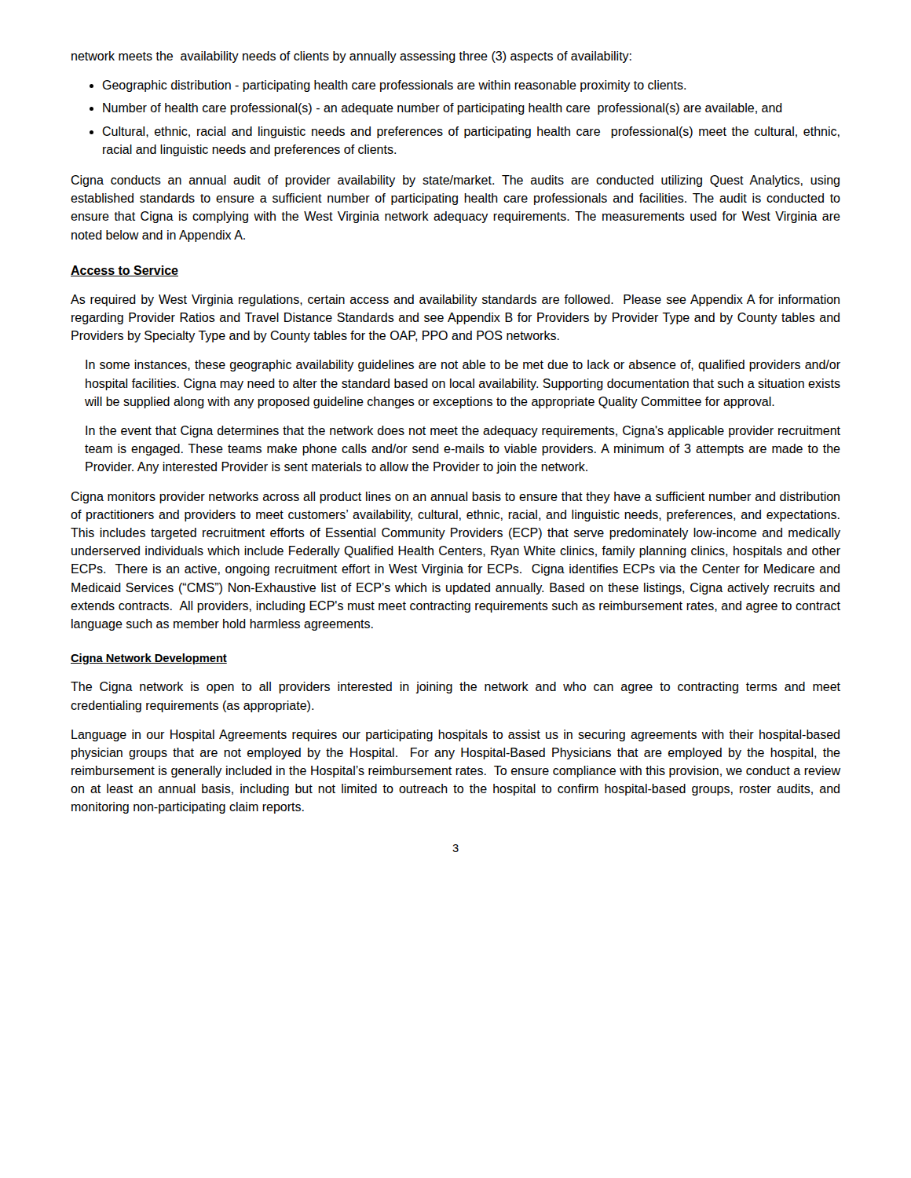network meets the availability needs of clients by annually assessing three (3) aspects of availability:
Geographic distribution - participating health care professionals are within reasonable proximity to clients.
Number of health care professional(s) - an adequate number of participating health care professional(s) are available, and
Cultural, ethnic, racial and linguistic needs and preferences of participating health care professional(s) meet the cultural, ethnic, racial and linguistic needs and preferences of clients.
Cigna conducts an annual audit of provider availability by state/market. The audits are conducted utilizing Quest Analytics, using established standards to ensure a sufficient number of participating health care professionals and facilities. The audit is conducted to ensure that Cigna is complying with the West Virginia network adequacy requirements. The measurements used for West Virginia are noted below and in Appendix A.
Access to Service
As required by West Virginia regulations, certain access and availability standards are followed. Please see Appendix A for information regarding Provider Ratios and Travel Distance Standards and see Appendix B for Providers by Provider Type and by County tables and Providers by Specialty Type and by County tables for the OAP, PPO and POS networks.
In some instances, these geographic availability guidelines are not able to be met due to lack or absence of, qualified providers and/or hospital facilities. Cigna may need to alter the standard based on local availability. Supporting documentation that such a situation exists will be supplied along with any proposed guideline changes or exceptions to the appropriate Quality Committee for approval.
In the event that Cigna determines that the network does not meet the adequacy requirements, Cigna's applicable provider recruitment team is engaged. These teams make phone calls and/or send e-mails to viable providers. A minimum of 3 attempts are made to the Provider. Any interested Provider is sent materials to allow the Provider to join the network.
Cigna monitors provider networks across all product lines on an annual basis to ensure that they have a sufficient number and distribution of practitioners and providers to meet customers’ availability, cultural, ethnic, racial, and linguistic needs, preferences, and expectations. This includes targeted recruitment efforts of Essential Community Providers (ECP) that serve predominately low-income and medically underserved individuals which include Federally Qualified Health Centers, Ryan White clinics, family planning clinics, hospitals and other ECPs. There is an active, ongoing recruitment effort in West Virginia for ECPs. Cigna identifies ECPs via the Center for Medicare and Medicaid Services (“CMS”) Non-Exhaustive list of ECP’s which is updated annually. Based on these listings, Cigna actively recruits and extends contracts. All providers, including ECP's must meet contracting requirements such as reimbursement rates, and agree to contract language such as member hold harmless agreements.
Cigna Network Development
The Cigna network is open to all providers interested in joining the network and who can agree to contracting terms and meet credentialing requirements (as appropriate).
Language in our Hospital Agreements requires our participating hospitals to assist us in securing agreements with their hospital-based physician groups that are not employed by the Hospital. For any Hospital-Based Physicians that are employed by the hospital, the reimbursement is generally included in the Hospital’s reimbursement rates. To ensure compliance with this provision, we conduct a review on at least an annual basis, including but not limited to outreach to the hospital to confirm hospital-based groups, roster audits, and monitoring non-participating claim reports.
3